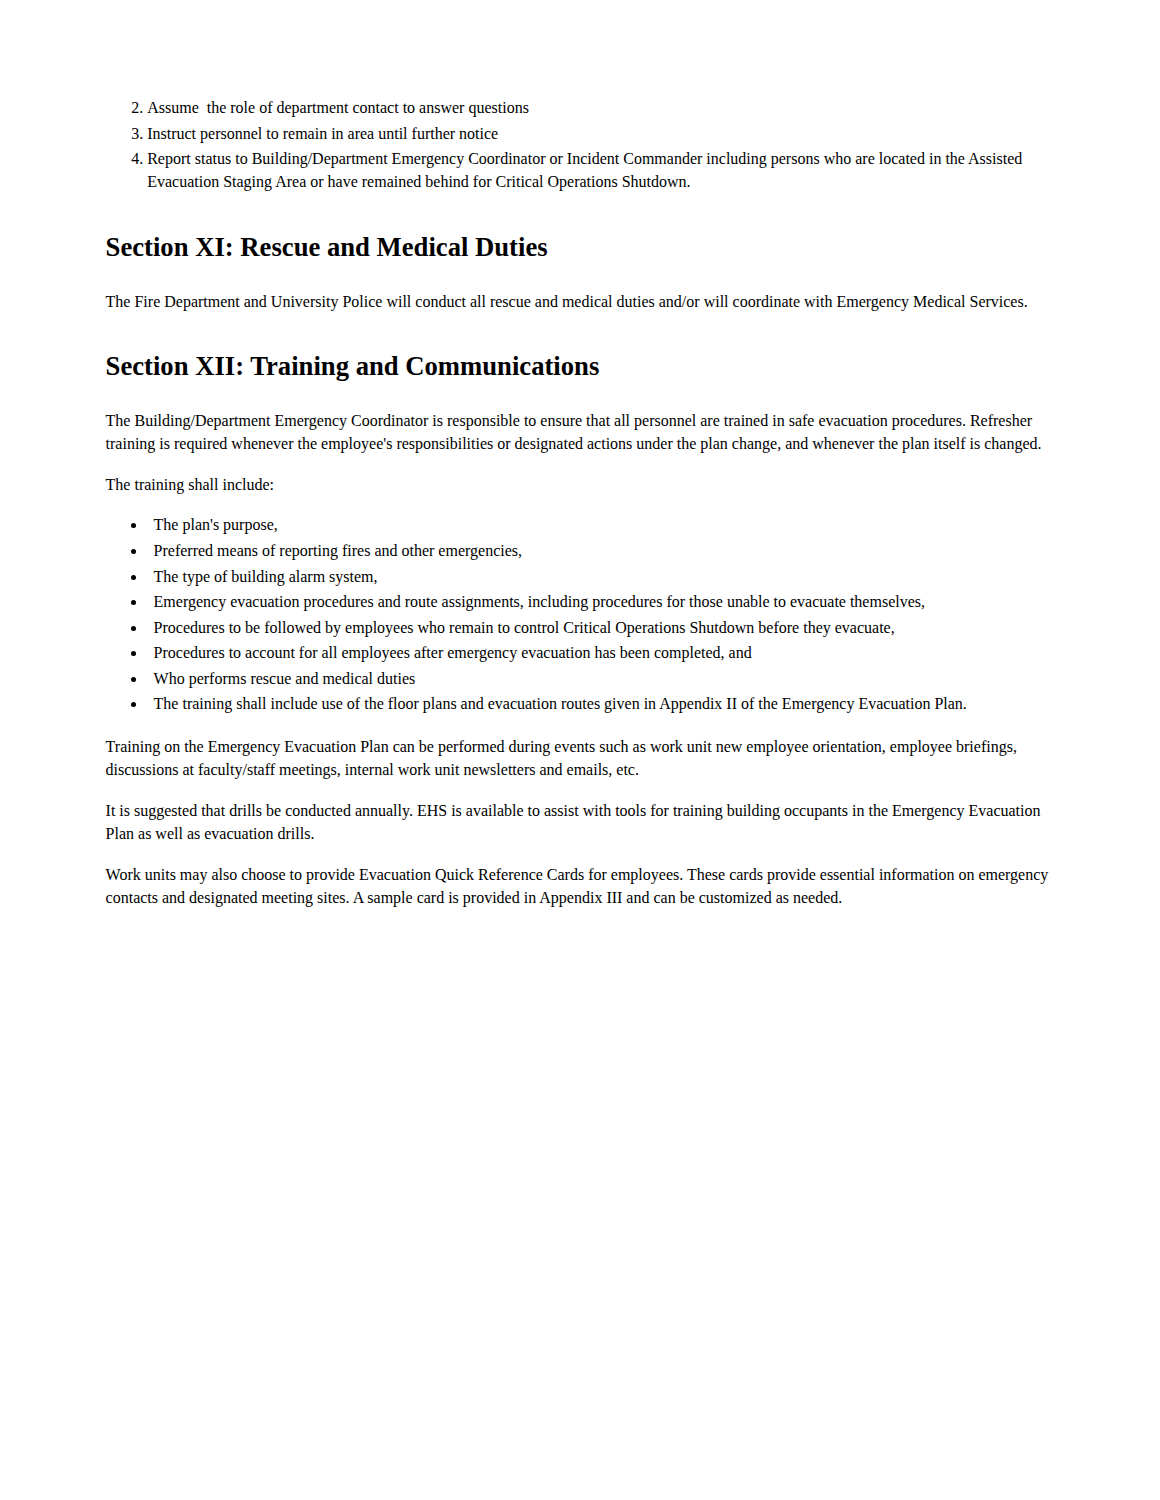Assume the role of department contact to answer questions
Instruct personnel to remain in area until further notice
Report status to Building/Department Emergency Coordinator or Incident Commander including persons who are located in the Assisted Evacuation Staging Area or have remained behind for Critical Operations Shutdown.
Section XI: Rescue and Medical Duties
The Fire Department and University Police will conduct all rescue and medical duties and/or will coordinate with Emergency Medical Services.
Section XII: Training and Communications
The Building/Department Emergency Coordinator is responsible to ensure that all personnel are trained in safe evacuation procedures. Refresher training is required whenever the employee's responsibilities or designated actions under the plan change, and whenever the plan itself is changed.
The training shall include:
The plan's purpose,
Preferred means of reporting fires and other emergencies,
The type of building alarm system,
Emergency evacuation procedures and route assignments, including procedures for those unable to evacuate themselves,
Procedures to be followed by employees who remain to control Critical Operations Shutdown before they evacuate,
Procedures to account for all employees after emergency evacuation has been completed, and
Who performs rescue and medical duties
The training shall include use of the floor plans and evacuation routes given in Appendix II of the Emergency Evacuation Plan.
Training on the Emergency Evacuation Plan can be performed during events such as work unit new employee orientation, employee briefings, discussions at faculty/staff meetings, internal work unit newsletters and emails, etc.
It is suggested that drills be conducted annually. EHS is available to assist with tools for training building occupants in the Emergency Evacuation Plan as well as evacuation drills.
Work units may also choose to provide Evacuation Quick Reference Cards for employees. These cards provide essential information on emergency contacts and designated meeting sites. A sample card is provided in Appendix III and can be customized as needed.